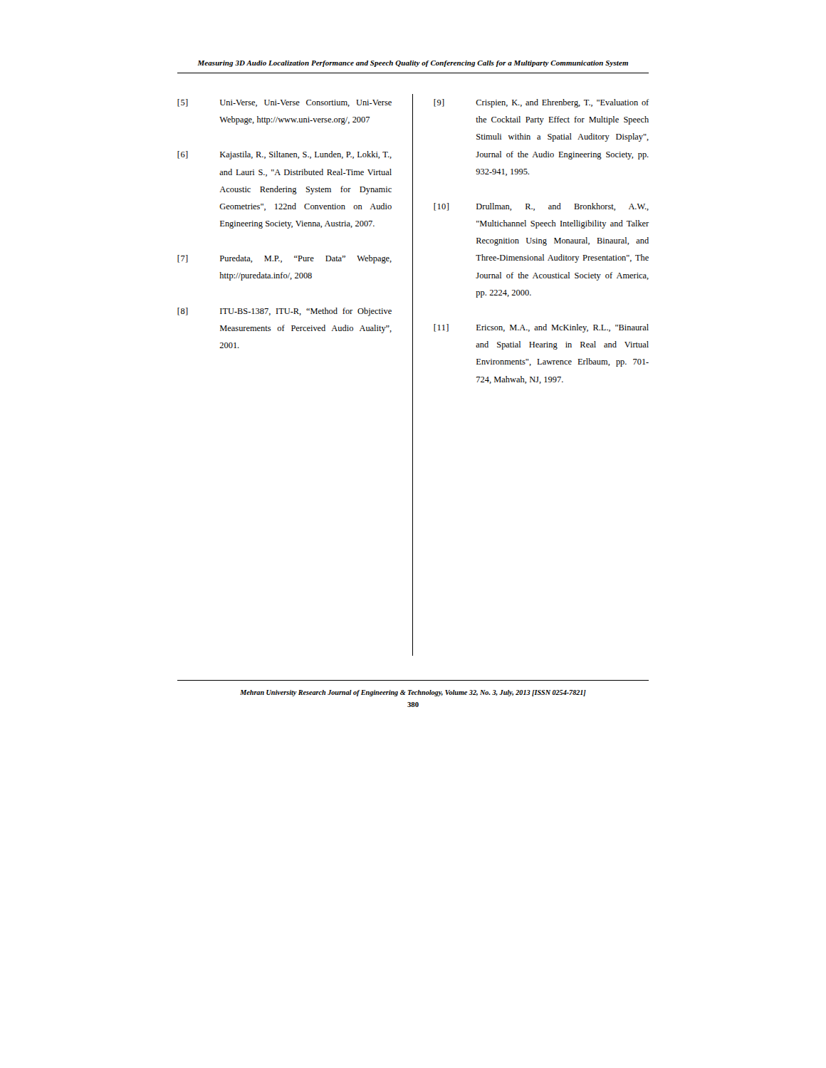Measuring 3D Audio Localization Performance and Speech Quality of Conferencing Calls for a Multiparty Communication System
[5] Uni-Verse, Uni-Verse Consortium, Uni-Verse Webpage, http://www.uni-verse.org/, 2007
[6] Kajastila, R., Siltanen, S., Lunden, P., Lokki, T., and Lauri S., "A Distributed Real-Time Virtual Acoustic Rendering System for Dynamic Geometries", 122nd Convention on Audio Engineering Society, Vienna, Austria, 2007.
[7] Puredata, M.P., “Pure Data” Webpage, http://puredata.info/, 2008
[8] ITU-BS-1387, ITU-R, “Method for Objective Measurements of Perceived Audio Auality”, 2001.
[9] Crispien, K., and Ehrenberg, T., "Evaluation of the Cocktail Party Effect for Multiple Speech Stimuli within a Spatial Auditory Display", Journal of the Audio Engineering Society, pp. 932-941, 1995.
[10] Drullman, R., and Bronkhorst, A.W., "Multichannel Speech Intelligibility and Talker Recognition Using Monaural, Binaural, and Three-Dimensional Auditory Presentation", The Journal of the Acoustical Society of America, pp. 2224, 2000.
[11] Ericson, M.A., and McKinley, R.L., "Binaural and Spatial Hearing in Real and Virtual Environments", Lawrence Erlbaum, pp. 701-724, Mahwah, NJ, 1997.
Mehran University Research Journal of Engineering & Technology, Volume 32, No. 3, July, 2013 [ISSN 0254-7821]
380